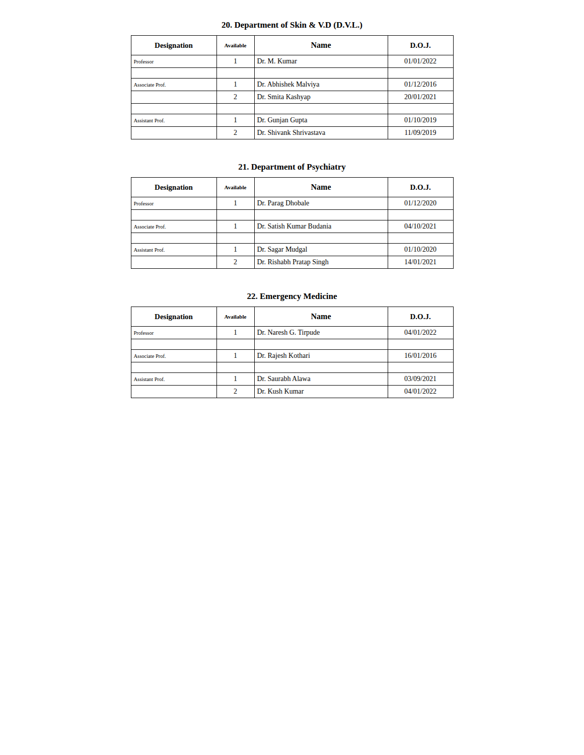20. Department of Skin & V.D (D.V.L.)
| Designation | Available | Name | D.O.J. |
| --- | --- | --- | --- |
| Professor | 1 | Dr. M. Kumar | 01/01/2022 |
| Associate Prof. | 1 | Dr. Abhishek Malviya | 01/12/2016 |
| | 2 | Dr. Smita Kashyap | 20/01/2021 |
| Assistant Prof. | 1 | Dr. Gunjan Gupta | 01/10/2019 |
| | 2 | Dr. Shivank Shrivastava | 11/09/2019 |
21. Department of Psychiatry
| Designation | Available | Name | D.O.J. |
| --- | --- | --- | --- |
| Professor | 1 | Dr. Parag Dhobale | 01/12/2020 |
| Associate Prof. | 1 | Dr. Satish Kumar Budania | 04/10/2021 |
| Assistant Prof. | 1 | Dr. Sagar Mudgal | 01/10/2020 |
| | 2 | Dr. Rishabh Pratap Singh | 14/01/2021 |
22. Emergency Medicine
| Designation | Available | Name | D.O.J. |
| --- | --- | --- | --- |
| Professor | 1 | Dr. Naresh G. Tirpude | 04/01/2022 |
| Associate Prof. | 1 | Dr. Rajesh Kothari | 16/01/2016 |
| Assistant Prof. | 1 | Dr. Saurabh Alawa | 03/09/2021 |
| | 2 | Dr. Kush Kumar | 04/01/2022 |